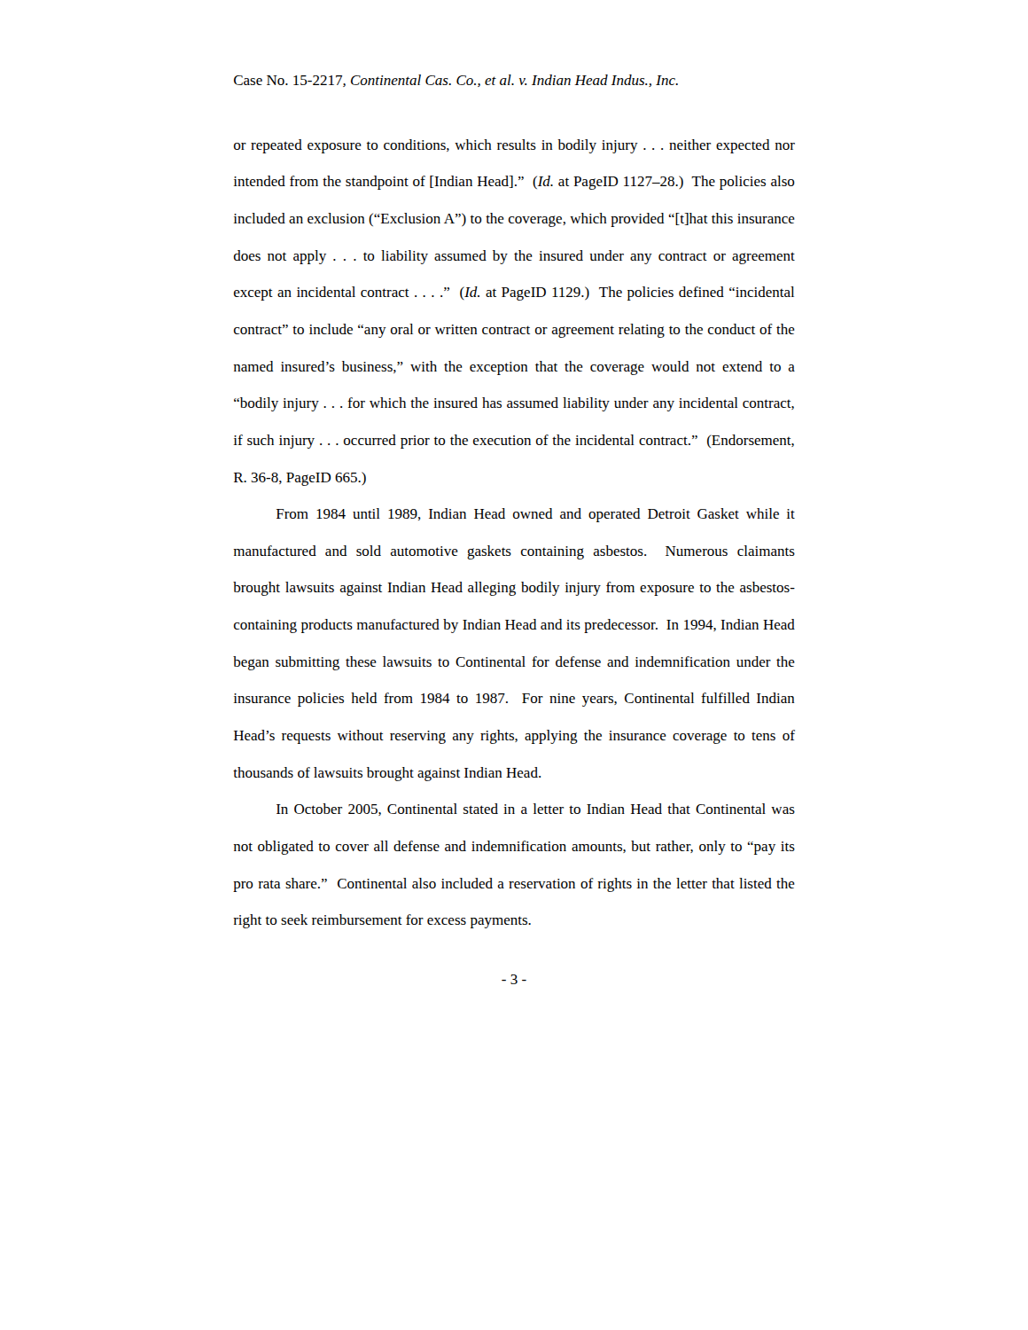Case No. 15-2217, Continental Cas. Co., et al. v. Indian Head Indus., Inc.
or repeated exposure to conditions, which results in bodily injury . . . neither expected nor intended from the standpoint of [Indian Head].” (Id. at PageID 1127–28.) The policies also included an exclusion (“Exclusion A”) to the coverage, which provided “[t]hat this insurance does not apply . . . to liability assumed by the insured under any contract or agreement except an incidental contract . . . .” (Id. at PageID 1129.) The policies defined “incidental contract” to include “any oral or written contract or agreement relating to the conduct of the named insured’s business,” with the exception that the coverage would not extend to a “bodily injury . . . for which the insured has assumed liability under any incidental contract, if such injury . . . occurred prior to the execution of the incidental contract.” (Endorsement, R. 36-8, PageID 665.)
From 1984 until 1989, Indian Head owned and operated Detroit Gasket while it manufactured and sold automotive gaskets containing asbestos. Numerous claimants brought lawsuits against Indian Head alleging bodily injury from exposure to the asbestos-containing products manufactured by Indian Head and its predecessor. In 1994, Indian Head began submitting these lawsuits to Continental for defense and indemnification under the insurance policies held from 1984 to 1987. For nine years, Continental fulfilled Indian Head’s requests without reserving any rights, applying the insurance coverage to tens of thousands of lawsuits brought against Indian Head.
In October 2005, Continental stated in a letter to Indian Head that Continental was not obligated to cover all defense and indemnification amounts, but rather, only to “pay its pro rata share.” Continental also included a reservation of rights in the letter that listed the right to seek reimbursement for excess payments.
- 3 -